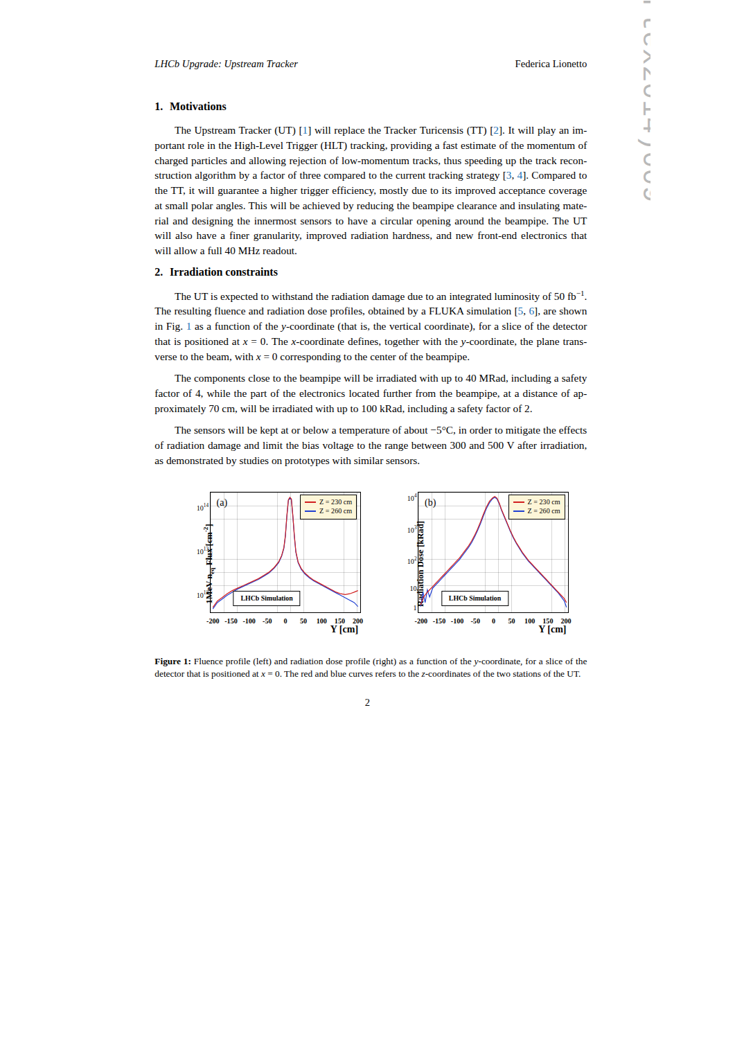LHCb Upgrade: Upstream Tracker
Federica Lionetto
PoS(Vertex2014)009
1. Motivations
The Upstream Tracker (UT) [1] will replace the Tracker Turicensis (TT) [2]. It will play an important role in the High-Level Trigger (HLT) tracking, providing a fast estimate of the momentum of charged particles and allowing rejection of low-momentum tracks, thus speeding up the track reconstruction algorithm by a factor of three compared to the current tracking strategy [3, 4]. Compared to the TT, it will guarantee a higher trigger efficiency, mostly due to its improved acceptance coverage at small polar angles. This will be achieved by reducing the beampipe clearance and insulating material and designing the innermost sensors to have a circular opening around the beampipe. The UT will also have a finer granularity, improved radiation hardness, and new front-end electronics that will allow a full 40 MHz readout.
2. Irradiation constraints
The UT is expected to withstand the radiation damage due to an integrated luminosity of 50 fb−1. The resulting fluence and radiation dose profiles, obtained by a FLUKA simulation [5, 6], are shown in Fig. 1 as a function of the y-coordinate (that is, the vertical coordinate), for a slice of the detector that is positioned at x = 0. The x-coordinate defines, together with the y-coordinate, the plane transverse to the beam, with x = 0 corresponding to the center of the beampipe.
The components close to the beampipe will be irradiated with up to 40 MRad, including a safety factor of 4, while the part of the electronics located further from the beampipe, at a distance of approximately 70 cm, will be irradiated with up to 100 kRad, including a safety factor of 2.
The sensors will be kept at or below a temperature of about −5°C, in order to mitigate the effects of radiation damage and limit the bias voltage to the range between 300 and 500 V after irradiation, as demonstrated by studies on prototypes with similar sensors.
1MeV neq Flux [cm-2]
1014 1013 1012
(a)
Z = 230 cm
Z = 260 cm
LHCb Simulation
-200 -150 -100 -50 0 50 100 150 200
Y [cm]
Radiation Dose [kRad]
104 103 102 10 1
(b)
Z = 230 cm
Z = 260 cm
LHCb Simulation
-200 -150 -100 -50 0 50 100 150 200
Y [cm]
Figure 1: Fluence profile (left) and radiation dose profile (right) as a function of the y-coordinate, for a slice of the detector that is positioned at x = 0. The red and blue curves refers to the z-coordinates of the two stations of the UT.
2